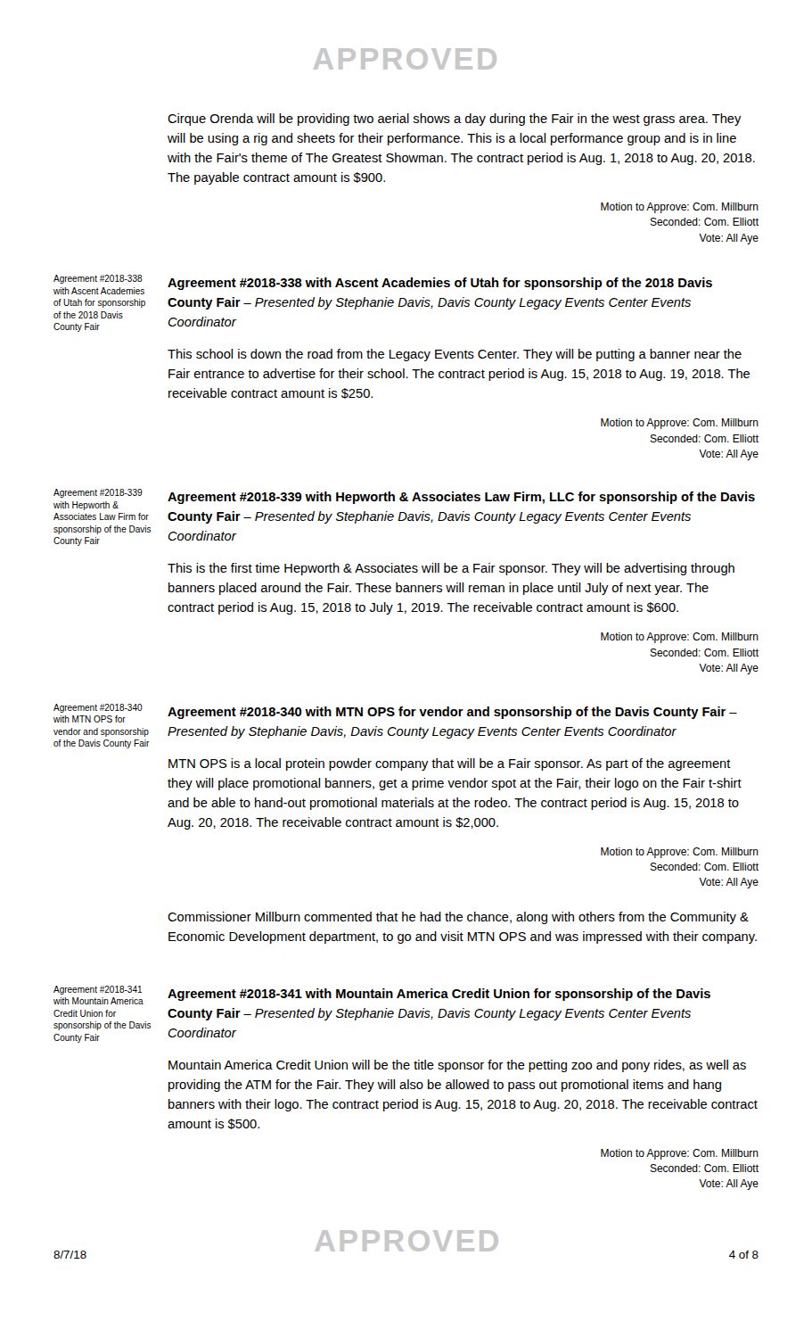APPROVED
Cirque Orenda will be providing two aerial shows a day during the Fair in the west grass area. They will be using a rig and sheets for their performance. This is a local performance group and is in line with the Fair's theme of The Greatest Showman. The contract period is Aug. 1, 2018 to Aug. 20, 2018. The payable contract amount is $900.
Motion to Approve: Com. Millburn
Seconded: Com. Elliott
Vote: All Aye
Agreement #2018-338 with Ascent Academies of Utah for sponsorship of the 2018 Davis County Fair
Agreement #2018-338 with Ascent Academies of Utah for sponsorship of the 2018 Davis County Fair – Presented by Stephanie Davis, Davis County Legacy Events Center Events Coordinator
This school is down the road from the Legacy Events Center. They will be putting a banner near the Fair entrance to advertise for their school. The contract period is Aug. 15, 2018 to Aug. 19, 2018. The receivable contract amount is $250.
Motion to Approve: Com. Millburn
Seconded: Com. Elliott
Vote: All Aye
Agreement #2018-339 with Hepworth & Associates Law Firm for sponsorship of the Davis County Fair
Agreement #2018-339 with Hepworth & Associates Law Firm, LLC for sponsorship of the Davis County Fair – Presented by Stephanie Davis, Davis County Legacy Events Center Events Coordinator
This is the first time Hepworth & Associates will be a Fair sponsor. They will be advertising through banners placed around the Fair. These banners will reman in place until July of next year. The contract period is Aug. 15, 2018 to July 1, 2019. The receivable contract amount is $600.
Motion to Approve: Com. Millburn
Seconded: Com. Elliott
Vote: All Aye
Agreement #2018-340 with MTN OPS for vendor and sponsorship of the Davis County Fair
Agreement #2018-340 with MTN OPS for vendor and sponsorship of the Davis County Fair – Presented by Stephanie Davis, Davis County Legacy Events Center Events Coordinator
MTN OPS is a local protein powder company that will be a Fair sponsor. As part of the agreement they will place promotional banners, get a prime vendor spot at the Fair, their logo on the Fair t-shirt and be able to hand-out promotional materials at the rodeo. The contract period is Aug. 15, 2018 to Aug. 20, 2018. The receivable contract amount is $2,000.
Motion to Approve: Com. Millburn
Seconded: Com. Elliott
Vote: All Aye
Commissioner Millburn commented that he had the chance, along with others from the Community & Economic Development department, to go and visit MTN OPS and was impressed with their company.
Agreement #2018-341 with Mountain America Credit Union for sponsorship of the Davis County Fair
Agreement #2018-341 with Mountain America Credit Union for sponsorship of the Davis County Fair – Presented by Stephanie Davis, Davis County Legacy Events Center Events Coordinator
Mountain America Credit Union will be the title sponsor for the petting zoo and pony rides, as well as providing the ATM for the Fair. They will also be allowed to pass out promotional items and hang banners with their logo. The contract period is Aug. 15, 2018 to Aug. 20, 2018. The receivable contract amount is $500.
Motion to Approve: Com. Millburn
Seconded: Com. Elliott
Vote: All Aye
8/7/18
APPROVED
4 of 8